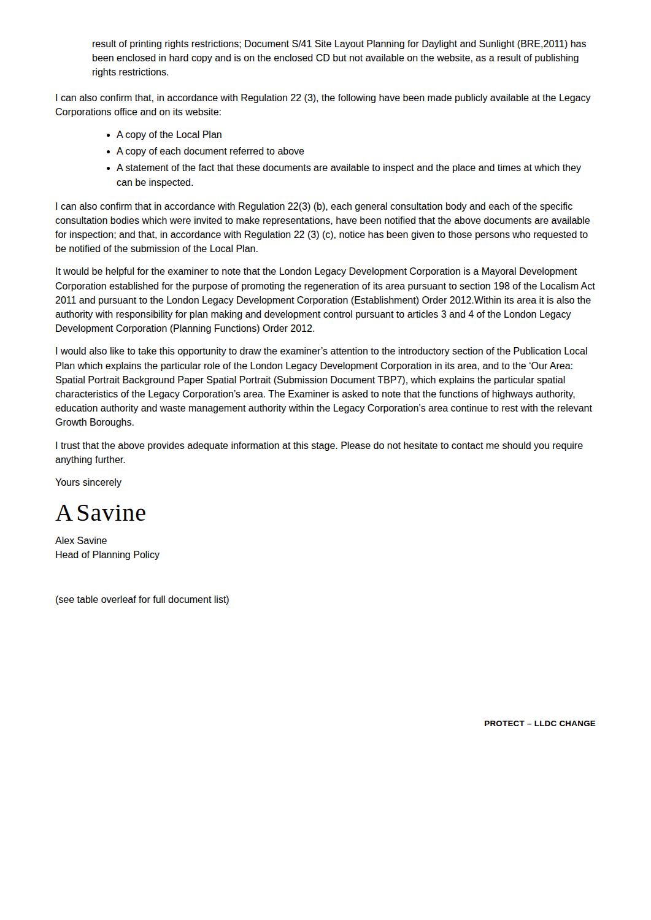result of printing rights restrictions; Document S/41 Site Layout Planning for Daylight and Sunlight (BRE,2011) has been enclosed in hard copy and is on the enclosed CD but not available on the website, as a result of publishing rights restrictions.
I can also confirm that, in accordance with Regulation 22 (3), the following have been made publicly available at the Legacy Corporations office and on its website:
A copy of the Local Plan
A copy of each document referred to above
A statement of the fact that these documents are available to inspect and the place and times at which they can be inspected.
I can also confirm that in accordance with Regulation 22(3) (b), each general consultation body and each of the specific consultation bodies which were invited to make representations, have been notified that the above documents are available for inspection; and that, in accordance with Regulation 22 (3) (c), notice has been given to those persons who requested to be notified of the submission of the Local Plan.
It would be helpful for the examiner to note that the London Legacy Development Corporation is a Mayoral Development Corporation established for the purpose of promoting the regeneration of its area pursuant to section 198 of the Localism Act 2011 and pursuant to the London Legacy Development Corporation (Establishment) Order 2012.Within its area it is also the authority with responsibility for plan making and development control pursuant to articles 3 and 4 of the London Legacy Development Corporation (Planning Functions) Order 2012.
I would also like to take this opportunity to draw the examiner’s attention to the introductory section of the Publication Local Plan which explains the particular role of the London Legacy Development Corporation in its area, and to the ‘Our Area: Spatial Portrait Background Paper Spatial Portrait (Submission Document TBP7), which explains the particular spatial characteristics of the Legacy Corporation’s area. The Examiner is asked to note that the functions of highways authority, education authority and waste management authority within the Legacy Corporation’s area continue to rest with the relevant Growth Boroughs.
I trust that the above provides adequate information at this stage. Please do not hesitate to contact me should you require anything further.
Yours sincerely
A Savine
Alex Savine
Head of Planning Policy
(see table overleaf for full document list)
PROTECT – LLDC CHANGE